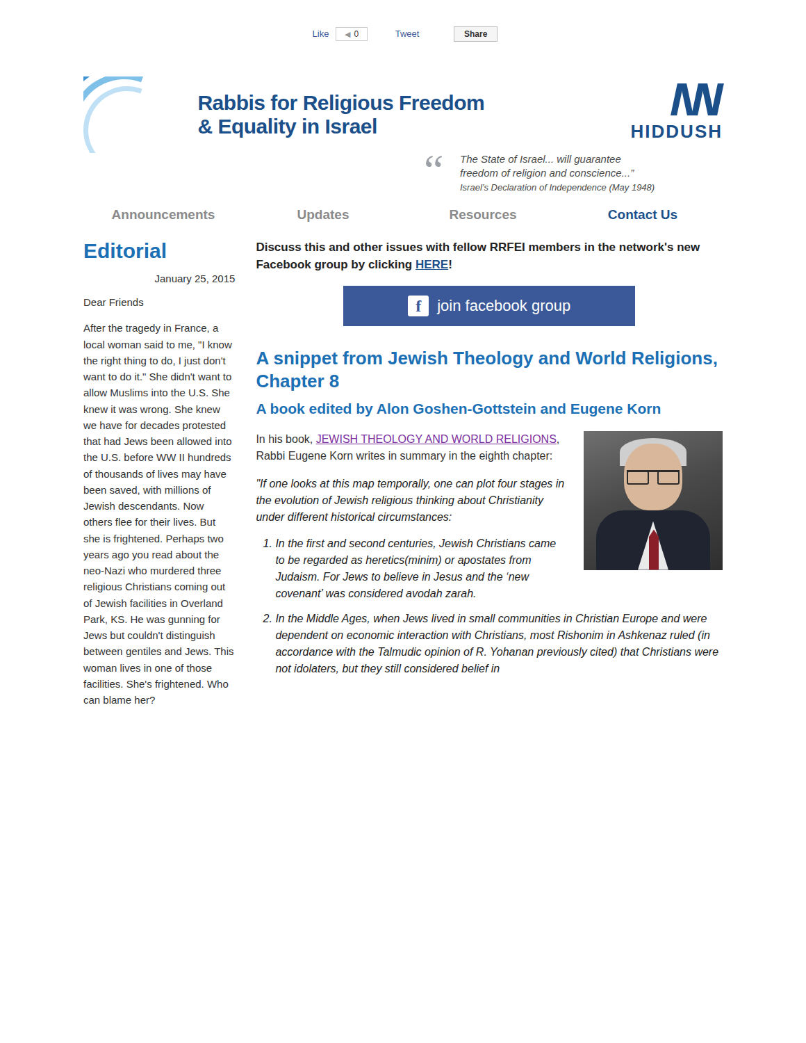Like ◀ 0 Tweet Share
Rabbis for Religious Freedom
& Equality in Israel
HIDDUSH
“
The State of Israel... will guarantee
freedom of religion and conscience...”
Israel’s Declaration of Independence (May 1948)
Announcements Updates Resources Contact Us
Editorial
January 25, 2015
Dear Friends
After the tragedy in France, a local woman said to me, "I know the right thing to do, I just don't want to do it." She didn't want to allow Muslims into the U.S. She knew it was wrong. She knew we have for decades protested that had Jews been allowed into the U.S. before WW II hundreds of thousands of lives may have been saved, with millions of Jewish descendants. Now others flee for their lives. But she is frightened. Perhaps two years ago you read about the neo-Nazi who murdered three religious Christians coming out of Jewish facilities in Overland Park, KS. He was gunning for Jews but couldn't distinguish between gentiles and Jews. This woman lives in one of those facilities. She's frightened. Who can blame her?
Discuss this and other issues with fellow RRFEI members in the network's new Facebook group by clicking HERE!
fjoin facebook group
A snippet from Jewish Theology and World Religions, Chapter 8
A book edited by Alon Goshen-Gottstein and Eugene Korn
In his book, JEWISH THEOLOGY AND WORLD RELIGIONS, Rabbi Eugene Korn writes in summary in the eighth chapter:
"If one looks at this map temporally, one can plot four stages in the evolution of Jewish religious thinking about Christianity under different historical circumstances:
In the first and second centuries, Jewish Christians came to be regarded as heretics(minim) or apostates from Judaism. For Jews to believe in Jesus and the ‘new covenant’ was considered avodah zarah.
In the Middle Ages, when Jews lived in small communities in Christian Europe and were dependent on economic interaction with Christians, most Rishonim in Ashkenaz ruled (in accordance with the Talmudic opinion of R. Yohanan previously cited) that Christians were not idolaters, but they still considered belief in